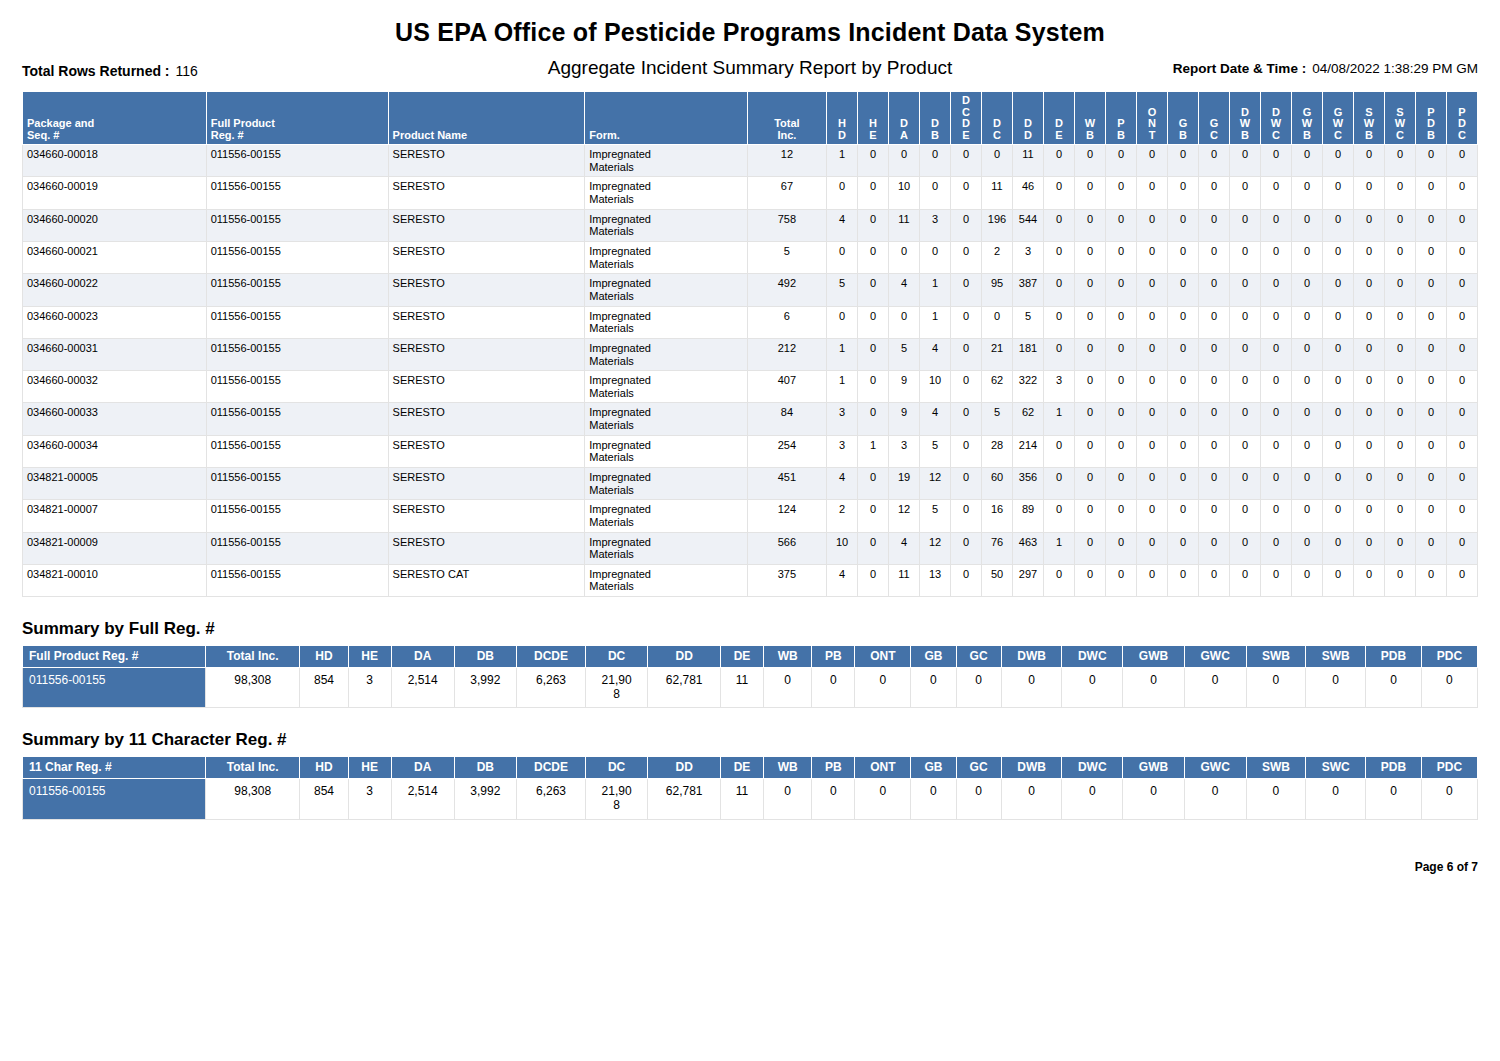US EPA Office of Pesticide Programs Incident Data System
Total Rows Returned :116
Aggregate Incident Summary Report by Product
Report Date & Time :04/08/2022 1:38:29 PM GM
| Package and Seq. # | Full Product Reg. # | Product Name | Form. | Total Inc. | H D | H E | D A | D B | D C D E | D C | D D | D E | W B | P B | O N T | G B | G C | D W B | D W C | G W B | G W C | S W B | S W C | P D B | P D C |
| --- | --- | --- | --- | --- | --- | --- | --- | --- | --- | --- | --- | --- | --- | --- | --- | --- | --- | --- | --- | --- | --- | --- | --- | --- | --- |
| 034660-00018 | 011556-00155 | SERESTO | Impregnated Materials | 12 | 1 | 0 | 0 | 0 | 0 | 0 | 11 | 0 | 0 | 0 | 0 | 0 | 0 | 0 | 0 | 0 | 0 | 0 | 0 | 0 | 0 |
| 034660-00019 | 011556-00155 | SERESTO | Impregnated Materials | 67 | 0 | 0 | 10 | 0 | 0 | 11 | 46 | 0 | 0 | 0 | 0 | 0 | 0 | 0 | 0 | 0 | 0 | 0 | 0 | 0 | 0 |
| 034660-00020 | 011556-00155 | SERESTO | Impregnated Materials | 758 | 4 | 0 | 11 | 3 | 0 | 196 | 544 | 0 | 0 | 0 | 0 | 0 | 0 | 0 | 0 | 0 | 0 | 0 | 0 | 0 | 0 |
| 034660-00021 | 011556-00155 | SERESTO | Impregnated Materials | 5 | 0 | 0 | 0 | 0 | 0 | 2 | 3 | 0 | 0 | 0 | 0 | 0 | 0 | 0 | 0 | 0 | 0 | 0 | 0 | 0 | 0 |
| 034660-00022 | 011556-00155 | SERESTO | Impregnated Materials | 492 | 5 | 0 | 4 | 1 | 0 | 95 | 387 | 0 | 0 | 0 | 0 | 0 | 0 | 0 | 0 | 0 | 0 | 0 | 0 | 0 | 0 |
| 034660-00023 | 011556-00155 | SERESTO | Impregnated Materials | 6 | 0 | 0 | 0 | 1 | 0 | 0 | 5 | 0 | 0 | 0 | 0 | 0 | 0 | 0 | 0 | 0 | 0 | 0 | 0 | 0 | 0 |
| 034660-00031 | 011556-00155 | SERESTO | Impregnated Materials | 212 | 1 | 0 | 5 | 4 | 0 | 21 | 181 | 0 | 0 | 0 | 0 | 0 | 0 | 0 | 0 | 0 | 0 | 0 | 0 | 0 | 0 |
| 034660-00032 | 011556-00155 | SERESTO | Impregnated Materials | 407 | 1 | 0 | 9 | 10 | 0 | 62 | 322 | 3 | 0 | 0 | 0 | 0 | 0 | 0 | 0 | 0 | 0 | 0 | 0 | 0 | 0 |
| 034660-00033 | 011556-00155 | SERESTO | Impregnated Materials | 84 | 3 | 0 | 9 | 4 | 0 | 5 | 62 | 1 | 0 | 0 | 0 | 0 | 0 | 0 | 0 | 0 | 0 | 0 | 0 | 0 | 0 |
| 034660-00034 | 011556-00155 | SERESTO | Impregnated Materials | 254 | 3 | 1 | 3 | 5 | 0 | 28 | 214 | 0 | 0 | 0 | 0 | 0 | 0 | 0 | 0 | 0 | 0 | 0 | 0 | 0 | 0 |
| 034821-00005 | 011556-00155 | SERESTO | Impregnated Materials | 451 | 4 | 0 | 19 | 12 | 0 | 60 | 356 | 0 | 0 | 0 | 0 | 0 | 0 | 0 | 0 | 0 | 0 | 0 | 0 | 0 | 0 |
| 034821-00007 | 011556-00155 | SERESTO | Impregnated Materials | 124 | 2 | 0 | 12 | 5 | 0 | 16 | 89 | 0 | 0 | 0 | 0 | 0 | 0 | 0 | 0 | 0 | 0 | 0 | 0 | 0 | 0 |
| 034821-00009 | 011556-00155 | SERESTO | Impregnated Materials | 566 | 10 | 0 | 4 | 12 | 0 | 76 | 463 | 1 | 0 | 0 | 0 | 0 | 0 | 0 | 0 | 0 | 0 | 0 | 0 | 0 | 0 |
| 034821-00010 | 011556-00155 | SERESTO CAT | Impregnated Materials | 375 | 4 | 0 | 11 | 13 | 0 | 50 | 297 | 0 | 0 | 0 | 0 | 0 | 0 | 0 | 0 | 0 | 0 | 0 | 0 | 0 | 0 |
Summary by Full Reg. #
| Full Product Reg. # | Total Inc. | HD | HE | DA | DB | DCDE | DC | DD | DE | WB | PB | ONT | GB | GC | DWB | DWC | GWB | GWC | SWB | SWB | PDB | PDC |
| --- | --- | --- | --- | --- | --- | --- | --- | --- | --- | --- | --- | --- | --- | --- | --- | --- | --- | --- | --- | --- | --- | --- |
| 011556-00155 | 98,308 | 854 | 3 | 2,514 | 3,992 | 6,263 | 21,90 8 | 62,781 | 11 | 0 | 0 | 0 | 0 | 0 | 0 | 0 | 0 | 0 | 0 | 0 | 0 | 0 |
Summary by 11 Character Reg. #
| 11 Char Reg. # | Total Inc. | HD | HE | DA | DB | DCDE | DC | DD | DE | WB | PB | ONT | GB | GC | DWB | DWC | GWB | GWC | SWB | SWC | PDB | PDC |
| --- | --- | --- | --- | --- | --- | --- | --- | --- | --- | --- | --- | --- | --- | --- | --- | --- | --- | --- | --- | --- | --- | --- |
| 011556-00155 | 98,308 | 854 | 3 | 2,514 | 3,992 | 6,263 | 21,90 8 | 62,781 | 11 | 0 | 0 | 0 | 0 | 0 | 0 | 0 | 0 | 0 | 0 | 0 | 0 | 0 |
Page 6 of 7